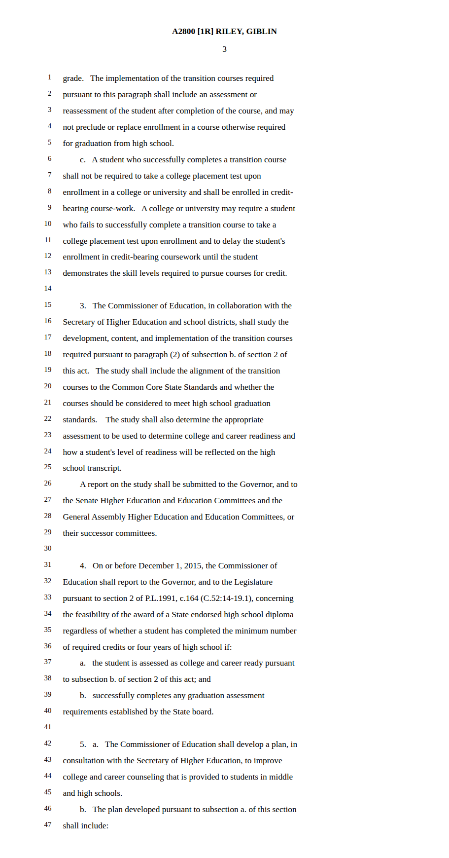A2800 [1R] RILEY, GIBLIN
3
grade. The implementation of the transition courses required
pursuant to this paragraph shall include an assessment or
reassessment of the student after completion of the course, and may
not preclude or replace enrollment in a course otherwise required
for graduation from high school.
c. A student who successfully completes a transition course
shall not be required to take a college placement test upon
enrollment in a college or university and shall be enrolled in credit-
bearing course-work. A college or university may require a student
who fails to successfully complete a transition course to take a
college placement test upon enrollment and to delay the student's
enrollment in credit-bearing coursework until the student
demonstrates the skill levels required to pursue courses for credit.
3. The Commissioner of Education, in collaboration with the
Secretary of Higher Education and school districts, shall study the
development, content, and implementation of the transition courses
required pursuant to paragraph (2) of subsection b. of section 2 of
this act. The study shall include the alignment of the transition
courses to the Common Core State Standards and whether the
courses should be considered to meet high school graduation
standards. The study shall also determine the appropriate
assessment to be used to determine college and career readiness and
how a student's level of readiness will be reflected on the high
school transcript.
A report on the study shall be submitted to the Governor, and to
the Senate Higher Education and Education Committees and the
General Assembly Higher Education and Education Committees, or
their successor committees.
4. On or before December 1, 2015, the Commissioner of
Education shall report to the Governor, and to the Legislature
pursuant to section 2 of P.L.1991, c.164 (C.52:14-19.1), concerning
the feasibility of the award of a State endorsed high school diploma
regardless of whether a student has completed the minimum number
of required credits or four years of high school if:
a. the student is assessed as college and career ready pursuant
to subsection b. of section 2 of this act; and
b. successfully completes any graduation assessment
requirements established by the State board.
5. a. The Commissioner of Education shall develop a plan, in
consultation with the Secretary of Higher Education, to improve
college and career counseling that is provided to students in middle
and high schools.
b. The plan developed pursuant to subsection a. of this section
shall include: